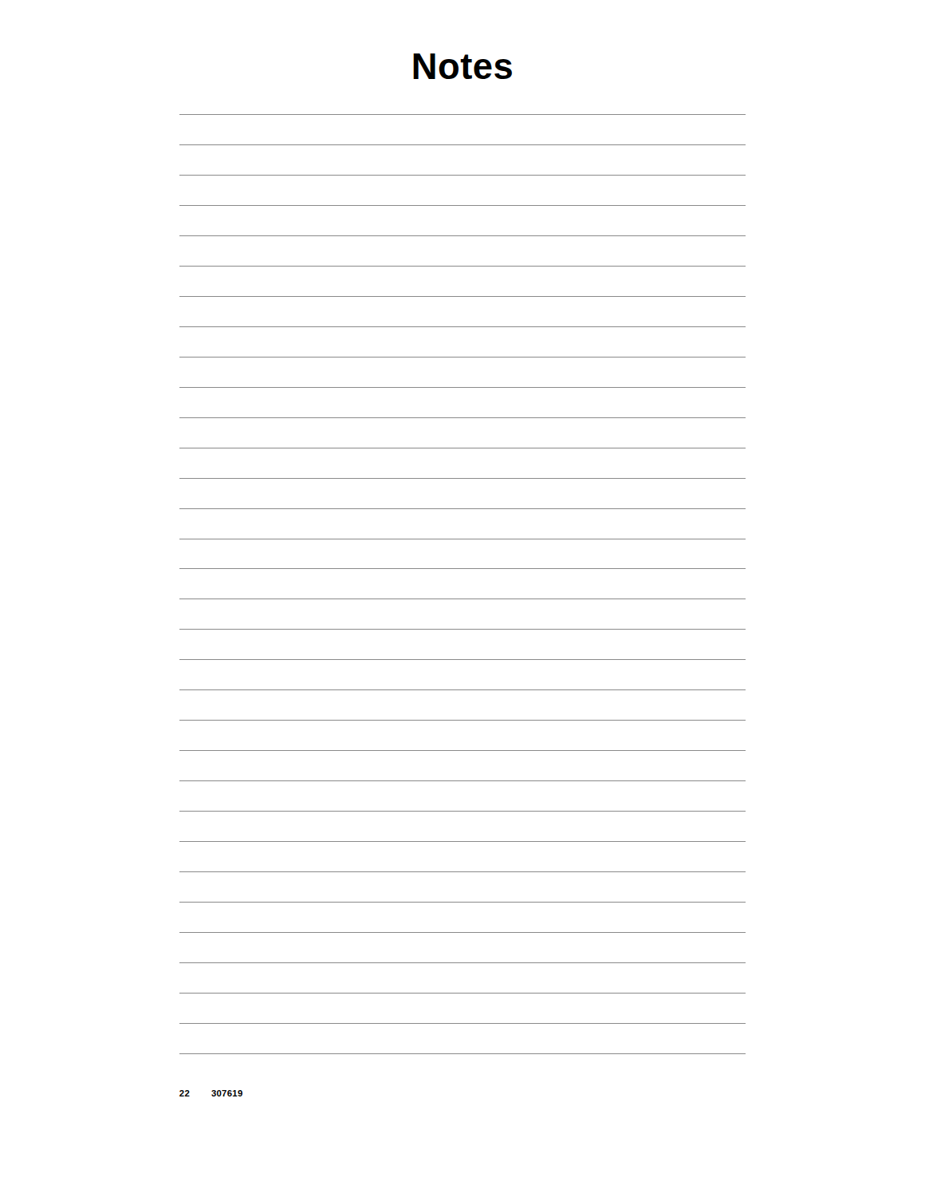Notes
22307619